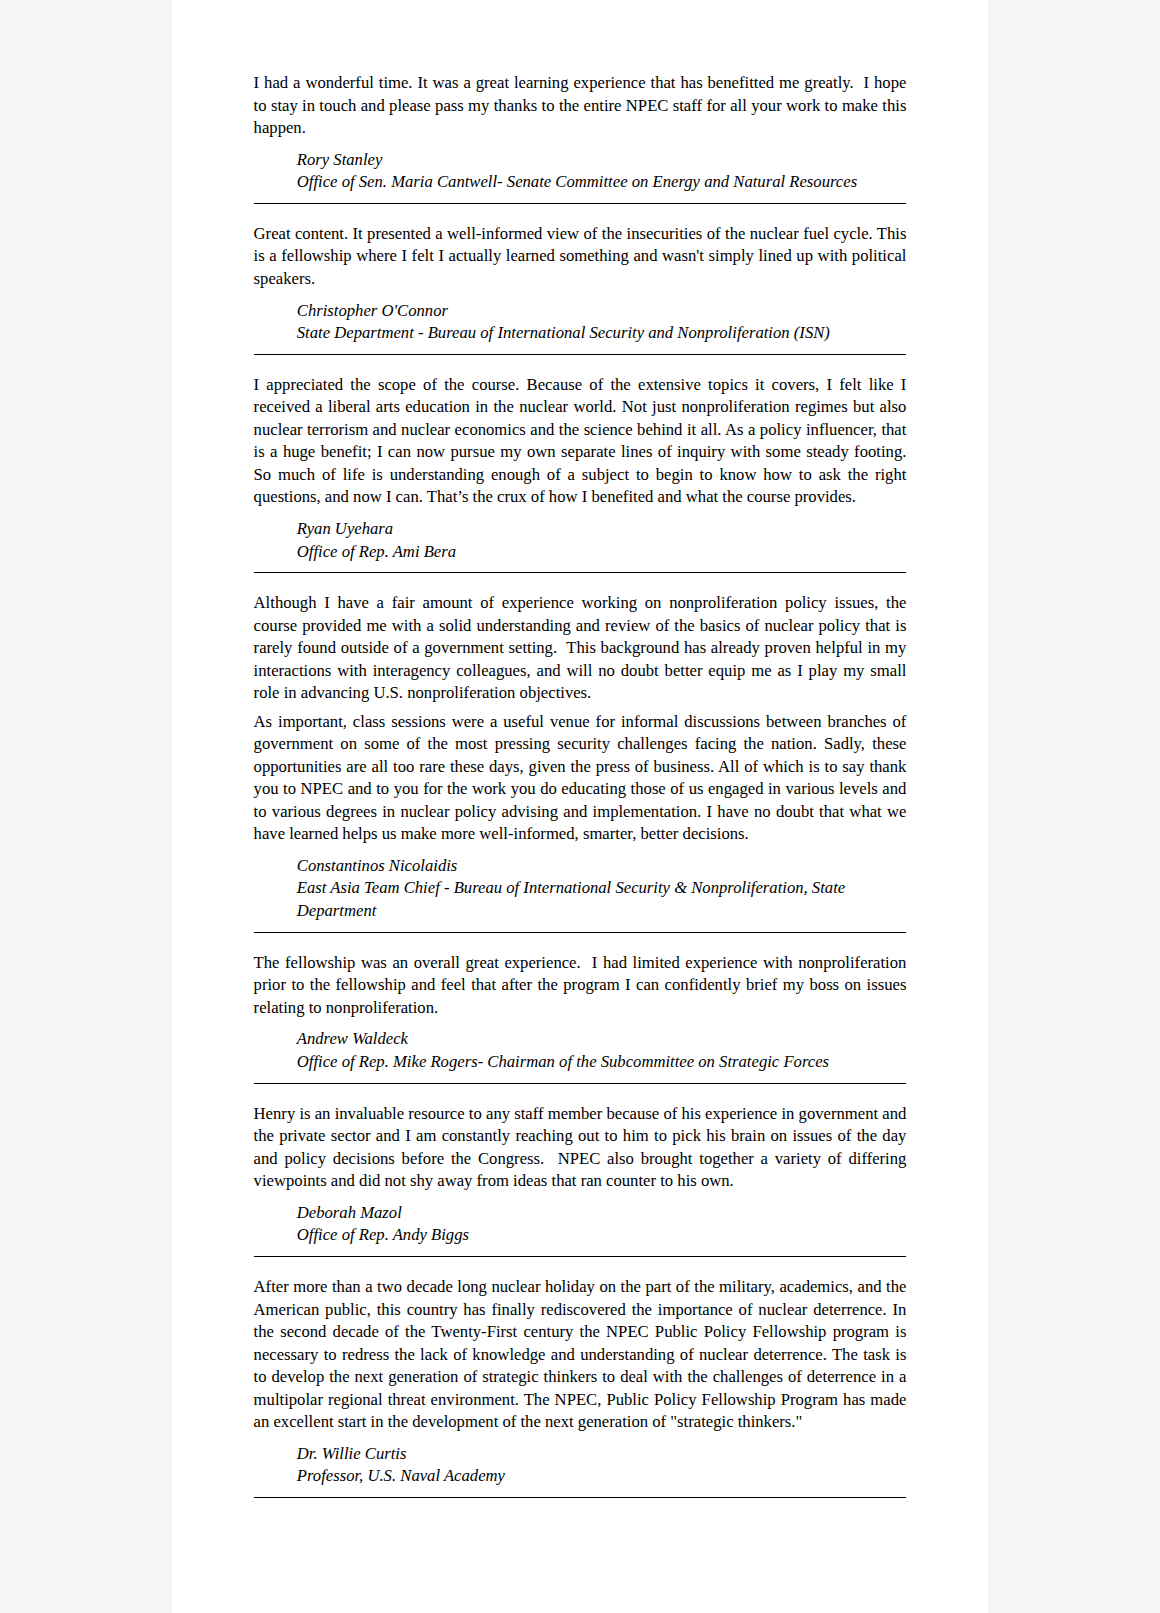I had a wonderful time. It was a great learning experience that has benefitted me greatly. I hope to stay in touch and please pass my thanks to the entire NPEC staff for all your work to make this happen.
Rory Stanley Office of Sen. Maria Cantwell- Senate Committee on Energy and Natural Resources
Great content. It presented a well-informed view of the insecurities of the nuclear fuel cycle. This is a fellowship where I felt I actually learned something and wasn't simply lined up with political speakers.
Christopher O'Connor State Department - Bureau of International Security and Nonproliferation (ISN)
I appreciated the scope of the course. Because of the extensive topics it covers, I felt like I received a liberal arts education in the nuclear world. Not just nonproliferation regimes but also nuclear terrorism and nuclear economics and the science behind it all. As a policy influencer, that is a huge benefit; I can now pursue my own separate lines of inquiry with some steady footing. So much of life is understanding enough of a subject to begin to know how to ask the right questions, and now I can. That’s the crux of how I benefited and what the course provides.
Ryan Uyehara Office of Rep. Ami Bera
Although I have a fair amount of experience working on nonproliferation policy issues, the course provided me with a solid understanding and review of the basics of nuclear policy that is rarely found outside of a government setting. This background has already proven helpful in my interactions with interagency colleagues, and will no doubt better equip me as I play my small role in advancing U.S. nonproliferation objectives.
As important, class sessions were a useful venue for informal discussions between branches of government on some of the most pressing security challenges facing the nation. Sadly, these opportunities are all too rare these days, given the press of business. All of which is to say thank you to NPEC and to you for the work you do educating those of us engaged in various levels and to various degrees in nuclear policy advising and implementation. I have no doubt that what we have learned helps us make more well-informed, smarter, better decisions.
Constantinos Nicolaidis East Asia Team Chief - Bureau of International Security & Nonproliferation, State Department
The fellowship was an overall great experience. I had limited experience with nonproliferation prior to the fellowship and feel that after the program I can confidently brief my boss on issues relating to nonproliferation.
Andrew Waldeck Office of Rep. Mike Rogers- Chairman of the Subcommittee on Strategic Forces
Henry is an invaluable resource to any staff member because of his experience in government and the private sector and I am constantly reaching out to him to pick his brain on issues of the day and policy decisions before the Congress. NPEC also brought together a variety of differing viewpoints and did not shy away from ideas that ran counter to his own.
Deborah Mazol Office of Rep. Andy Biggs
After more than a two decade long nuclear holiday on the part of the military, academics, and the American public, this country has finally rediscovered the importance of nuclear deterrence. In the second decade of the Twenty-First century the NPEC Public Policy Fellowship program is necessary to redress the lack of knowledge and understanding of nuclear deterrence. The task is to develop the next generation of strategic thinkers to deal with the challenges of deterrence in a multipolar regional threat environment. The NPEC, Public Policy Fellowship Program has made an excellent start in the development of the next generation of "strategic thinkers."
Dr. Willie Curtis Professor, U.S. Naval Academy